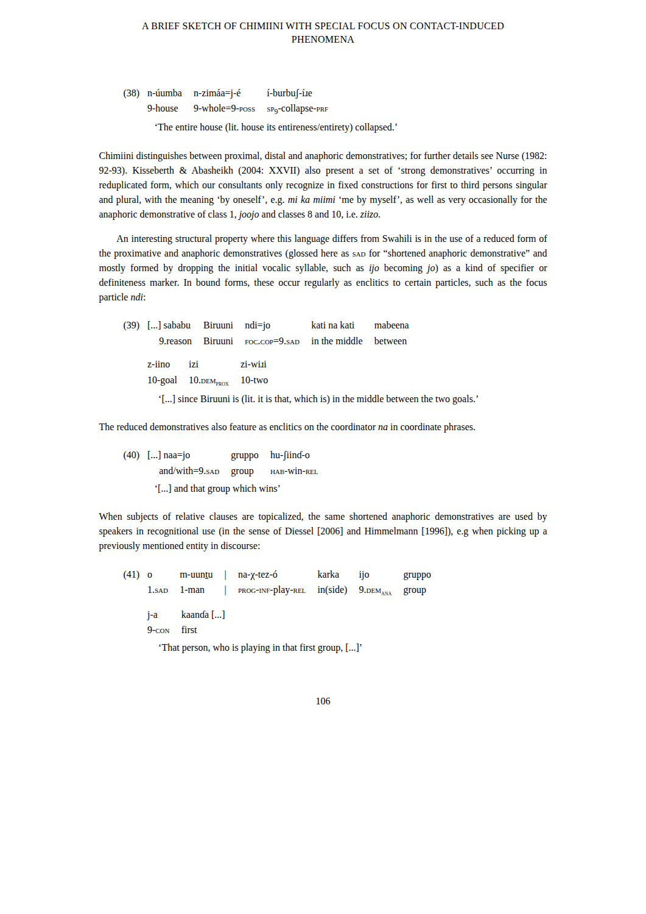A brief sketch of Chimiini with special focus on contact-induced
phenomena
| (38) | n-úumba | n-zimáa=j-é | í-burbuʃ-íɹe |
| | 9-house | 9-whole=9- poss | sp 9 -collapse- prf |
‘The entire house (lit. house its entireness/entirety) collapsed.’
Chimiini distinguishes between proximal, distal and anaphoric demonstratives; for further details see Nurse (1982: 92-93). Kisseberth & Abasheikh (2004: XXVII) also present a set of ‘strong demonstratives’ occurring in reduplicated form, which our consultants only recognize in fixed constructions for first to third persons singular and plural, with the meaning ‘by oneself’, e.g. mi ka miimi ‘me by myself’, as well as very occasionally for the anaphoric demonstrative of class 1, joojo and classes 8 and 10, i.e. ziizo.
An interesting structural property where this language differs from Swahili is in the use of a reduced form of the proximative and anaphoric demonstratives (glossed here as sad for “shortened anaphoric demonstrative” and mostly formed by dropping the initial vocalic syllable, such as ijo becoming jo) as a kind of specifier or definiteness marker. In bound forms, these occur regularly as enclitics to certain particles, such as the focus particle ndi:
| (39) | [...] sababu | Biruuni | ndi=jo | kati na kati | mabeena |
| | 9.reason | Biruuni | foc.cop =9. sad | in the middle | between |
| (39) | z-iino | izi | zi-wiɹi |
| (39) | 10-goal | 10. dem prox | 10-two |
‘[...] since Biruuni is (lit. it is that, which is) in the middle between the two goals.’
The reduced demonstratives also feature as enclitics on the coordinator na in coordinate phrases.
| (40) | [...] naa=jo | gruppo | hu-ʃiinɗ-o |
| | and/with=9. sad | group | hab -win- rel |
‘[...] and that group which wins’
When subjects of relative clauses are topicalized, the same shortened anaphoric demonstratives are used by speakers in recognitional use (in the sense of Diessel [2006] and Himmelmann [1996]), e.g when picking up a previously mentioned entity in discourse:
| (41) | o | m-uunṯu | / | na-χ-tez-ó | karka | ijo | gruppo |
| | 1. sad | 1-man | / | prog-inf -play- rel | in(side) | 9. dem ana | group |
| (41) | j-a | kaanɗa [...] |
| (41) | 9- con | first |
‘That person, who is playing in that first group, [...]’
106